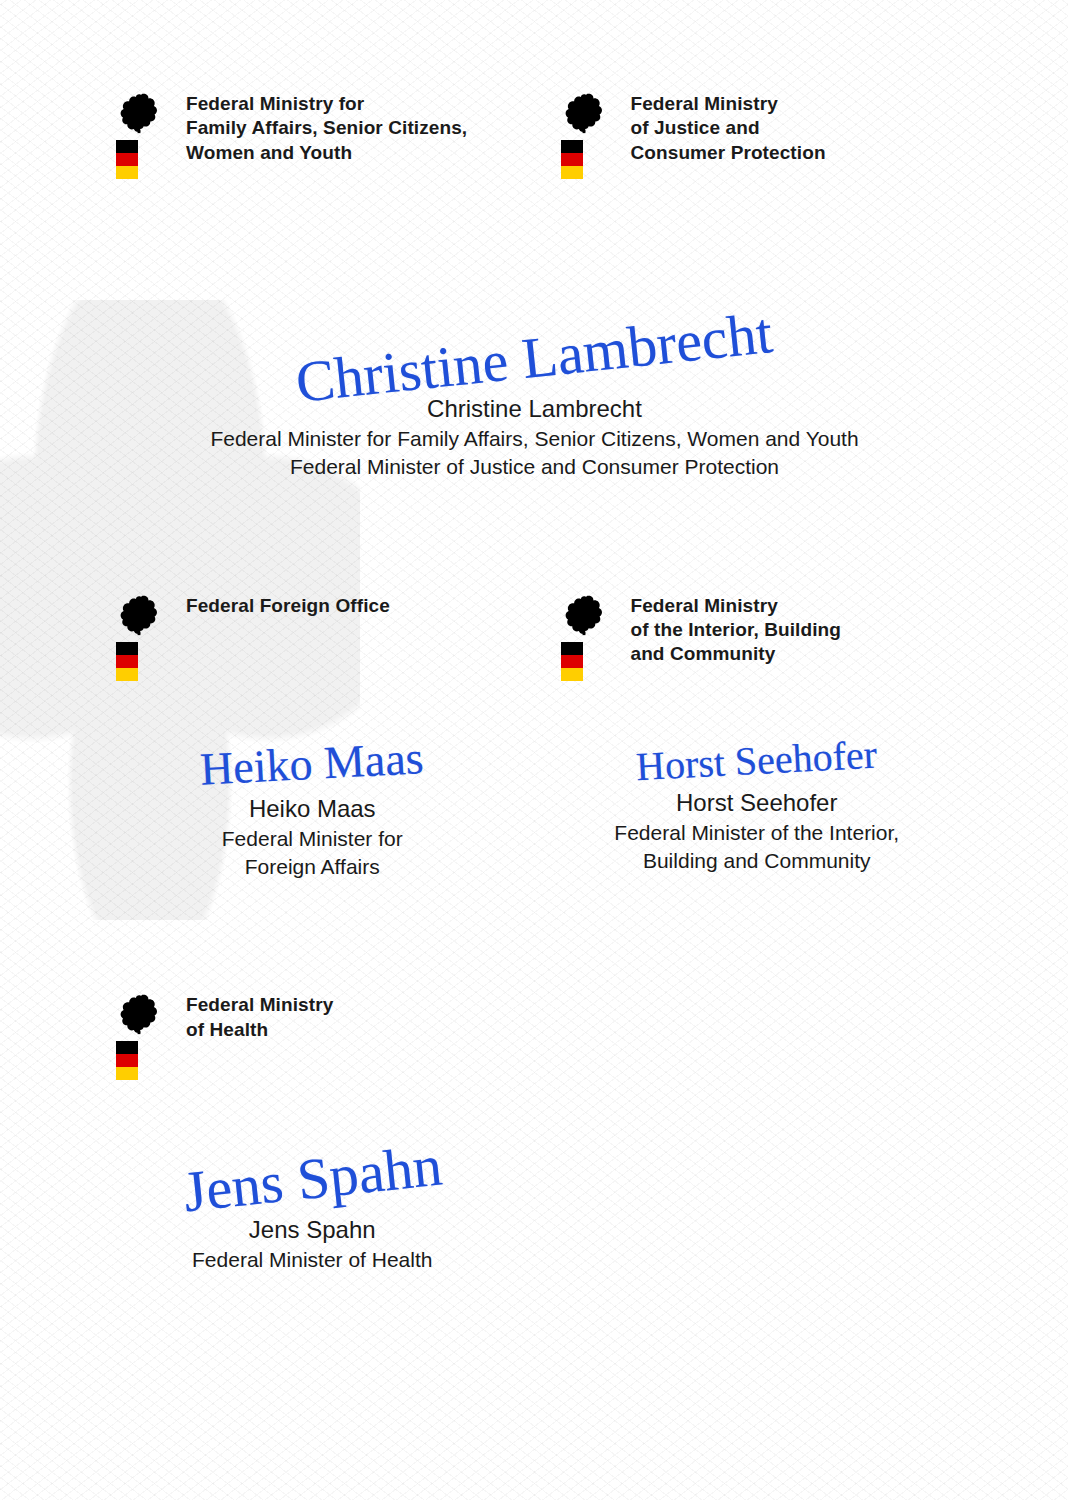Federal Ministry for
Family Affairs, Senior Citizens,
Women and Youth
Federal Ministry
of Justice and
Consumer Protection
Christine Lambrecht
Christine Lambrecht
Federal Minister for Family Affairs, Senior Citizens, Women and Youth
Federal Minister of Justice and Consumer Protection
Federal Foreign Office
Federal Ministry
of the Interior, Building
and Community
Heiko Maas
Heiko Maas
Federal Minister for
Foreign Affairs
Horst Seehofer
Horst Seehofer
Federal Minister of the Interior,
Building and Community
Federal Ministry
of Health
Jens Spahn
Jens Spahn
Federal Minister of Health